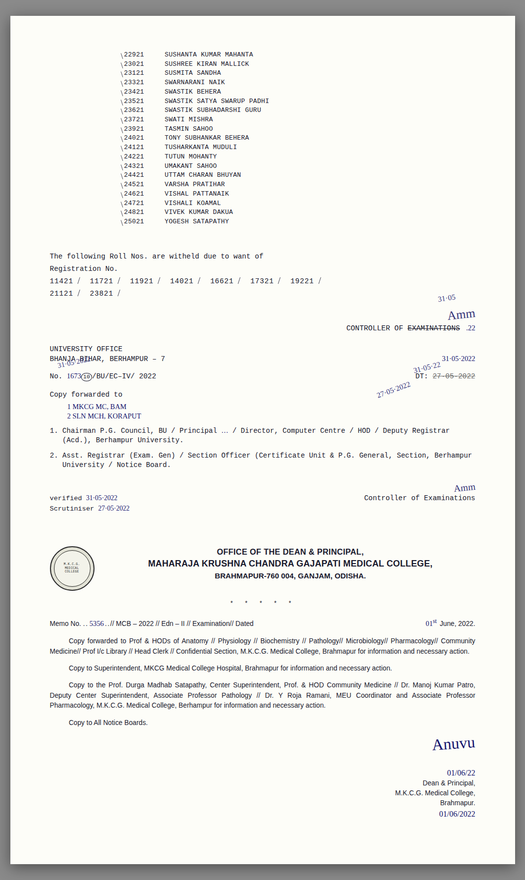| 22921 | Sushanta Kumar Mahanta |
| 23021 | Sushree Kiran Mallick |
| 23121 | Susmita Sandha |
| 23321 | Swarnarani Naik |
| 23421 | Swastik Behera |
| 23521 | Swastik Satya Swarup Padhi |
| 23621 | Swastik Subhadarshi Guru |
| 23721 | Swati Mishra |
| 23921 | Tasmin Sahoo |
| 24021 | Tony Subhankar Behera |
| 24121 | Tusharkanta Muduli |
| 24221 | Tutun Mohanty |
| 24321 | Umakant Sahoo |
| 24421 | Uttam Charan Bhuyan |
| 24521 | Varsha Pratihar |
| 24621 | Vishal Pattanaik |
| 24721 | Vishali Koamal |
| 24821 | Vivek Kumar Dakua |
| 25021 | Yogesh Satapathy |
The following Roll Nos. are witheld due to want of
Registration No.
11421117211192114021166211732119221
2112123821
Amm
CONTROLLER OF EXAMINATIONS .22
UNIVERSITY OFFICE
BHANJA BIHAR, BERHAMPUR – 7 31·05·2022
No. 167310/BU/EC–IV/ 2022 DT: 27·05·2022
Copy forwarded to
1 MKCG MC, BAM
2 SLN MCH, KORAPUT
Chairman P.G. Council, BU / Principal … / Director, Computer Centre / HOD / Deputy Registrar (Acd.), Berhampur University.
Asst. Registrar (Exam. Gen) / Section Officer (Certificate Unit & P.G. General, Section, Berhampur University / Notice Board.
Amm
Controller of Examinations
verified 31·05·2022
Scrutiniser 27·05·2022
31·05 31·05·22 27·05·2022 31·05·2022
M.K.C.G.
MEDICAL
COLLEGE
OFFICE OF THE DEAN & PRINCIPAL,
MAHARAJA KRUSHNA CHANDRA GAJAPATI MEDICAL COLLEGE,
BRAHMAPUR-760 004, GANJAM, ODISHA.
* * * * *
Memo No. .. 5356..// MCB – 2022 // Edn – II // Examination// Dated
01st June, 2022.
Copy forwarded to Prof & HODs of Anatomy // Physiology // Biochemistry // Pathology// Microbiology// Pharmacology// Community Medicine// Prof I/c Library // Head Clerk // Confidential Section, M.K.C.G. Medical College, Brahmapur for information and necessary action.
Copy to Superintendent, MKCG Medical College Hospital, Brahmapur for information and necessary action.
Copy to the Prof. Durga Madhab Satapathy, Center Superintendent, Prof. & HOD Community Medicine // Dr. Manoj Kumar Patro, Deputy Center Superintendent, Associate Professor Pathology // Dr. Y Roja Ramani, MEU Coordinator and Associate Professor Pharmacology, M.K.C.G. Medical College, Berhampur for information and necessary action.
Copy to All Notice Boards.
Anuvu 01/06/22
Dean & Principal,
M.K.C.G. Medical College,
Brahmapur.
01/06/2022